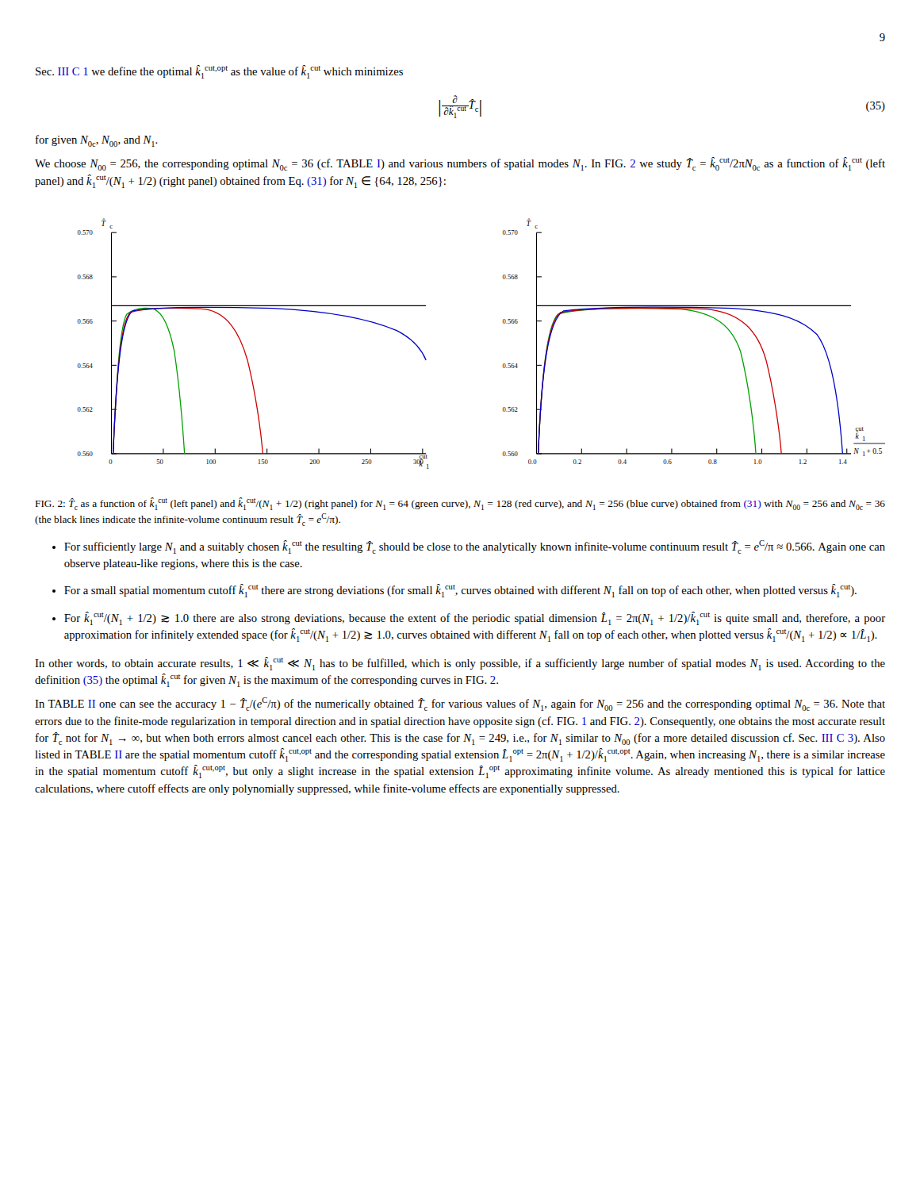9
Sec. III C 1 we define the optimal k̂1cut,opt as the value of k̂1cut which minimizes
|∂∂k̂1cut T̂c| (35)
for given N0c, N00, and N1.
We choose N00 = 256, the corresponding optimal N0c = 36 (cf. TABLE I) and various numbers of spatial modes N1. In FIG. 2 we study T̂c = k̂0cut/2πN0c as a function of k̂1cut (left panel) and k̂1cut/(N1 + 1/2) (right panel) obtained from Eq. (31) for N1 ∈ {64, 128, 256}:
0.560 0.562 0.564 0.566 0.568 0.570 T̂ c 0 50 100 150 200 250 300 k̂ 1 cut 0.560 0.562 0.564 0.566 0.568 0.570 T̂ c 0.0 0.2 0.4 0.6 0.8 1.0 1.2 1.4 k̂ 1 cut N 1 + 0.5
FIG. 2: T̂c as a function of k̂1cut (left panel) and k̂1cut/(N1 + 1/2) (right panel) for N1 = 64 (green curve), N1 = 128 (red curve), and N1 = 256 (blue curve) obtained from (31) with N00 = 256 and N0c = 36 (the black lines indicate the infinite-volume continuum result T̂c = eC/π).
For sufficiently large N1 and a suitably chosen k̂1cut the resulting T̂c should be close to the analytically known infinite-volume continuum result T̂c = eC/π ≈ 0.566. Again one can observe plateau-like regions, where this is the case.
For a small spatial momentum cutoff k̂1cut there are strong deviations (for small k̂1cut, curves obtained with different N1 fall on top of each other, when plotted versus k̂1cut).
For k̂1cut/(N1 + 1/2) ≳ 1.0 there are also strong deviations, because the extent of the periodic spatial dimension L̂1 = 2π(N1 + 1/2)/k̂1cut is quite small and, therefore, a poor approximation for infinitely extended space (for k̂1cut/(N1 + 1/2) ≳ 1.0, curves obtained with different N1 fall on top of each other, when plotted versus k̂1cut/(N1 + 1/2) ∝ 1/L̂1).
In other words, to obtain accurate results, 1 ≪ k̂1cut ≪ N1 has to be fulfilled, which is only possible, if a sufficiently large number of spatial modes N1 is used. According to the definition (35) the optimal k̂1cut for given N1 is the maximum of the corresponding curves in FIG. 2.
In TABLE II one can see the accuracy 1 − T̂c/(eC/π) of the numerically obtained T̂c for various values of N1, again for N00 = 256 and the corresponding optimal N0c = 36. Note that errors due to the finite-mode regularization in temporal direction and in spatial direction have opposite sign (cf. FIG. 1 and FIG. 2). Consequently, one obtains the most accurate result for T̂c not for N1 → ∞, but when both errors almost cancel each other. This is the case for N1 = 249, i.e., for N1 similar to N00 (for a more detailed discussion cf. Sec. III C 3). Also listed in TABLE II are the spatial momentum cutoff k̂1cut,opt and the corresponding spatial extension L̂1opt = 2π(N1 + 1/2)/k̂1cut,opt. Again, when increasing N1, there is a similar increase in the spatial momentum cutoff k̂1cut,opt, but only a slight increase in the spatial extension L̂1opt approximating infinite volume. As already mentioned this is typical for lattice calculations, where cutoff effects are only polynomially suppressed, while finite-volume effects are exponentially suppressed.